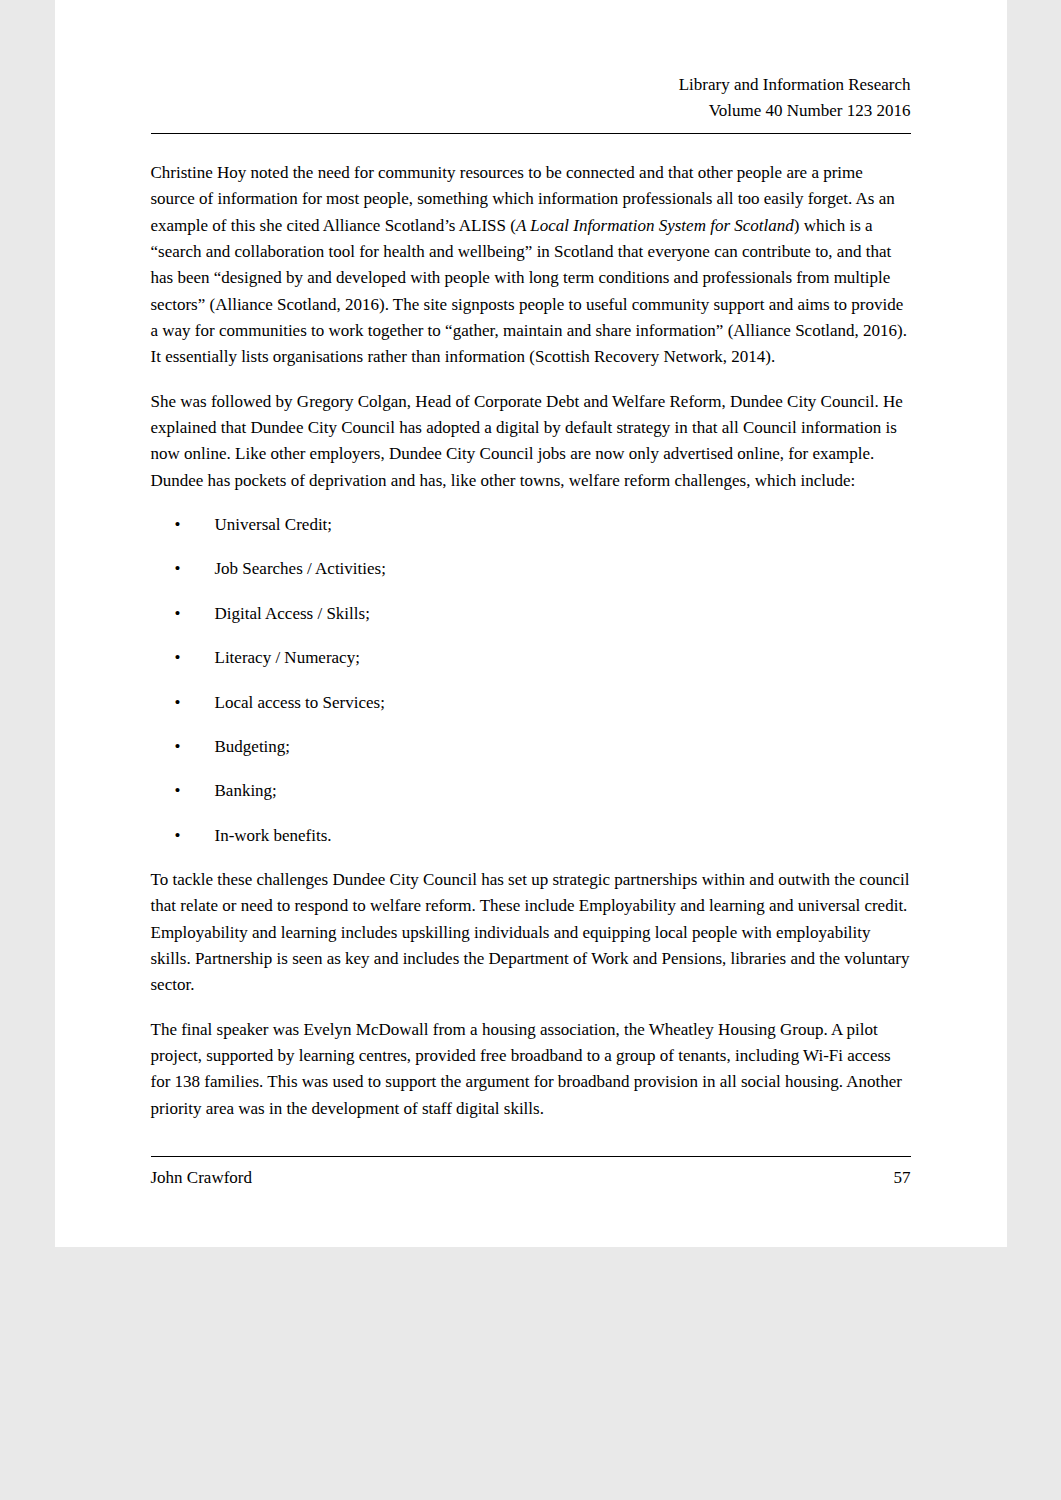Library and Information Research Volume 40 Number 123 2016
Christine Hoy noted the need for community resources to be connected and that other people are a prime source of information for most people, something which information professionals all too easily forget. As an example of this she cited Alliance Scotland’s ALISS (A Local Information System for Scotland) which is a “search and collaboration tool for health and wellbeing” in Scotland that everyone can contribute to, and that has been “designed by and developed with people with long term conditions and professionals from multiple sectors” (Alliance Scotland, 2016). The site signposts people to useful community support and aims to provide a way for communities to work together to “gather, maintain and share information” (Alliance Scotland, 2016). It essentially lists organisations rather than information (Scottish Recovery Network, 2014).
She was followed by Gregory Colgan, Head of Corporate Debt and Welfare Reform, Dundee City Council. He explained that Dundee City Council has adopted a digital by default strategy in that all Council information is now online. Like other employers, Dundee City Council jobs are now only advertised online, for example. Dundee has pockets of deprivation and has, like other towns, welfare reform challenges, which include:
Universal Credit;
Job Searches / Activities;
Digital Access / Skills;
Literacy / Numeracy;
Local access to Services;
Budgeting;
Banking;
In-work benefits.
To tackle these challenges Dundee City Council has set up strategic partnerships within and outwith the council that relate or need to respond to welfare reform. These include Employability and learning and universal credit. Employability and learning includes upskilling individuals and equipping local people with employability skills. Partnership is seen as key and includes the Department of Work and Pensions, libraries and the voluntary sector.
The final speaker was Evelyn McDowall from a housing association, the Wheatley Housing Group. A pilot project, supported by learning centres, provided free broadband to a group of tenants, including Wi-Fi access for 138 families. This was used to support the argument for broadband provision in all social housing. Another priority area was in the development of staff digital skills.
John Crawford
57